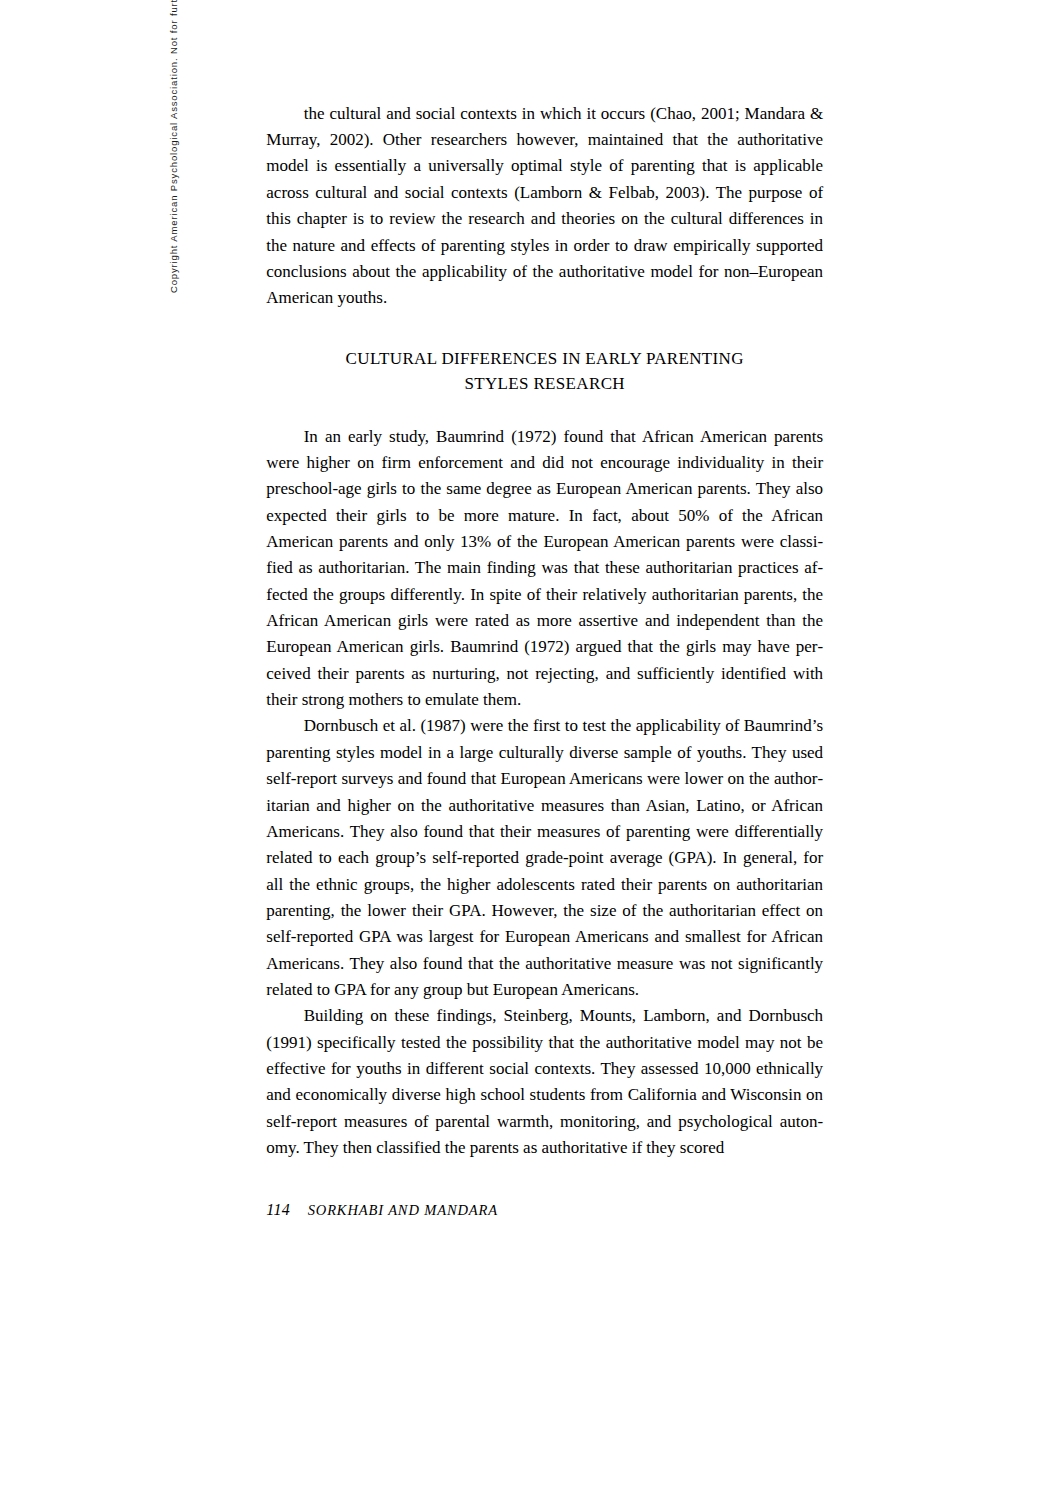Copyright American Psychological Association. Not for further distribution.
the cultural and social contexts in which it occurs (Chao, 2001; Mandara & Murray, 2002). Other researchers however, maintained that the authoritative model is essentially a universally optimal style of parenting that is applicable across cultural and social contexts (Lamborn & Felbab, 2003). The purpose of this chapter is to review the research and theories on the cultural differences in the nature and effects of parenting styles in order to draw empirically supported conclusions about the applicability of the authoritative model for non–European American youths.
CULTURAL DIFFERENCES IN EARLY PARENTING
STYLES RESEARCH
In an early study, Baumrind (1972) found that African American parents were higher on firm enforcement and did not encourage individuality in their preschool-age girls to the same degree as European American parents. They also expected their girls to be more mature. In fact, about 50% of the African American parents and only 13% of the European American parents were classified as authoritarian. The main finding was that these authoritarian practices affected the groups differently. In spite of their relatively authoritarian parents, the African American girls were rated as more assertive and independent than the European American girls. Baumrind (1972) argued that the girls may have perceived their parents as nurturing, not rejecting, and sufficiently identified with their strong mothers to emulate them.
Dornbusch et al. (1987) were the first to test the applicability of Baumrind’s parenting styles model in a large culturally diverse sample of youths. They used self-report surveys and found that European Americans were lower on the authoritarian and higher on the authoritative measures than Asian, Latino, or African Americans. They also found that their measures of parenting were differentially related to each group’s self-reported grade-point average (GPA). In general, for all the ethnic groups, the higher adolescents rated their parents on authoritarian parenting, the lower their GPA. However, the size of the authoritarian effect on self-reported GPA was largest for European Americans and smallest for African Americans. They also found that the authoritative measure was not significantly related to GPA for any group but European Americans.
Building on these findings, Steinberg, Mounts, Lamborn, and Dornbusch (1991) specifically tested the possibility that the authoritative model may not be effective for youths in different social contexts. They assessed 10,000 ethnically and economically diverse high school students from California and Wisconsin on self-report measures of parental warmth, monitoring, and psychological autonomy. They then classified the parents as authoritative if they scored
114 SORKHABI AND MANDARA